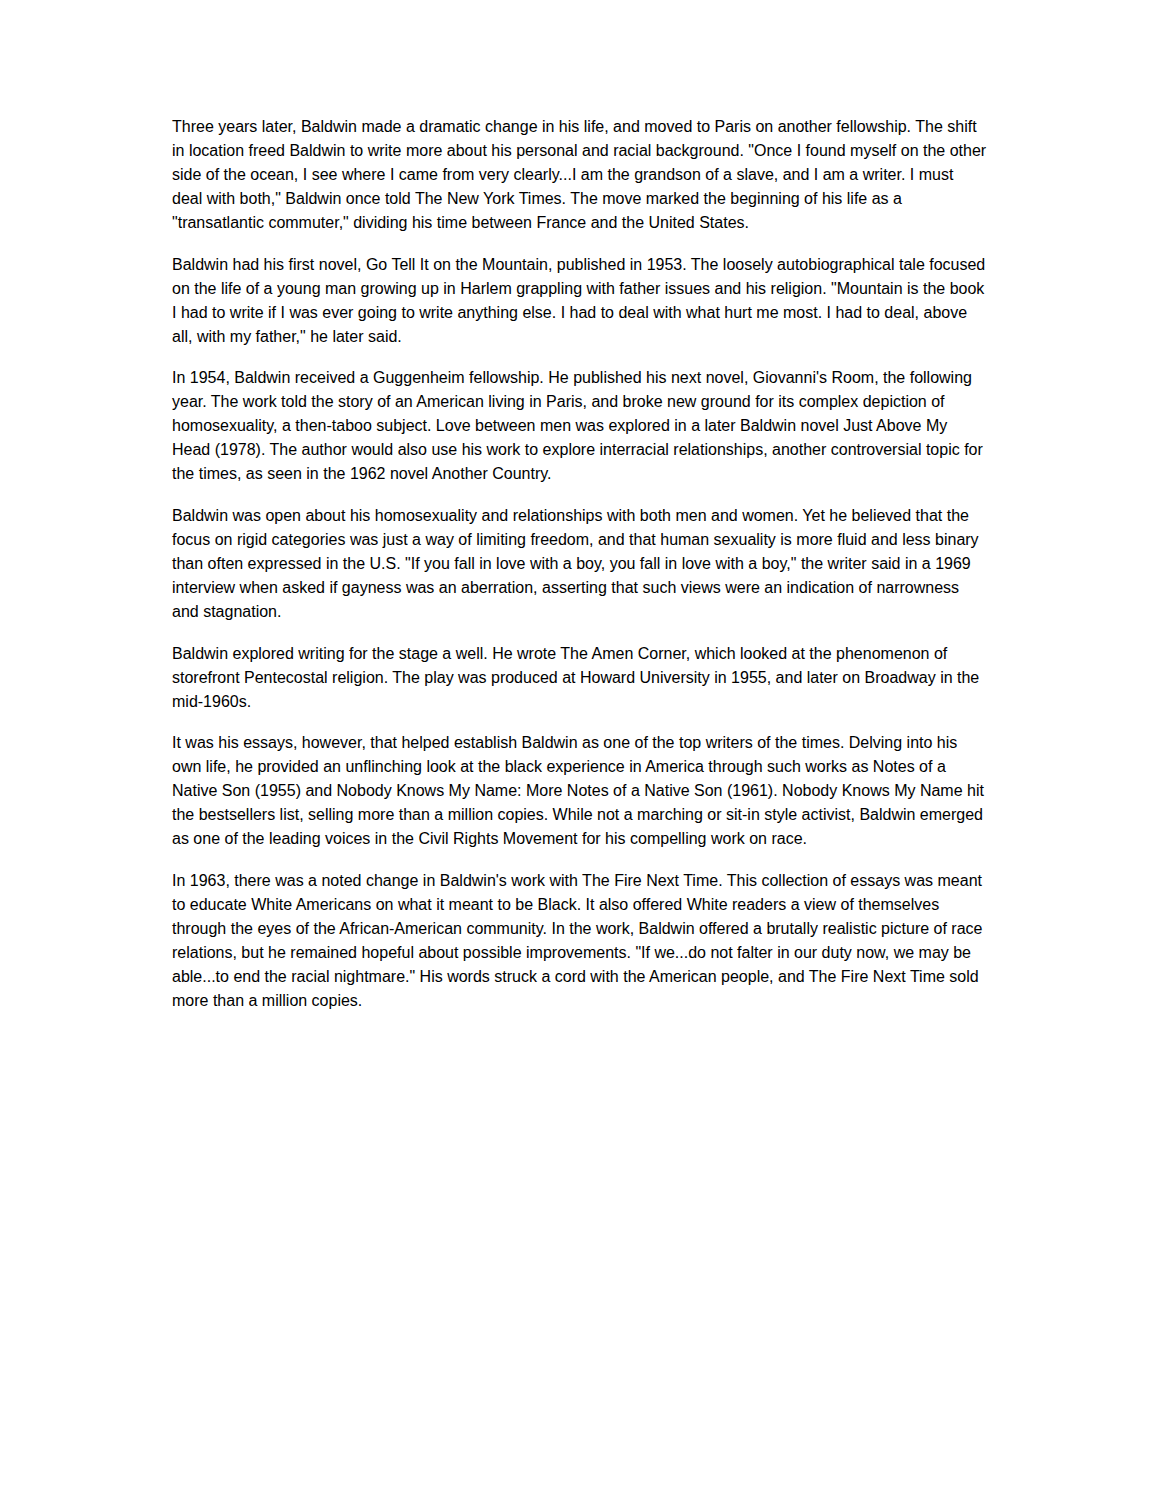Three years later, Baldwin made a dramatic change in his life, and moved to Paris on another fellowship. The shift in location freed Baldwin to write more about his personal and racial background. "Once I found myself on the other side of the ocean, I see where I came from very clearly...I am the grandson of a slave, and I am a writer. I must deal with both," Baldwin once told The New York Times. The move marked the beginning of his life as a "transatlantic commuter," dividing his time between France and the United States.
Baldwin had his first novel, Go Tell It on the Mountain, published in 1953. The loosely autobiographical tale focused on the life of a young man growing up in Harlem grappling with father issues and his religion. "Mountain is the book I had to write if I was ever going to write anything else. I had to deal with what hurt me most. I had to deal, above all, with my father," he later said.
In 1954, Baldwin received a Guggenheim fellowship. He published his next novel, Giovanni's Room, the following year. The work told the story of an American living in Paris, and broke new ground for its complex depiction of homosexuality, a then-taboo subject. Love between men was explored in a later Baldwin novel Just Above My Head (1978). The author would also use his work to explore interracial relationships, another controversial topic for the times, as seen in the 1962 novel Another Country.
Baldwin was open about his homosexuality and relationships with both men and women. Yet he believed that the focus on rigid categories was just a way of limiting freedom, and that human sexuality is more fluid and less binary than often expressed in the U.S. "If you fall in love with a boy, you fall in love with a boy," the writer said in a 1969 interview when asked if gayness was an aberration, asserting that such views were an indication of narrowness and stagnation.
Baldwin explored writing for the stage a well. He wrote The Amen Corner, which looked at the phenomenon of storefront Pentecostal religion. The play was produced at Howard University in 1955, and later on Broadway in the mid-1960s.
It was his essays, however, that helped establish Baldwin as one of the top writers of the times. Delving into his own life, he provided an unflinching look at the black experience in America through such works as Notes of a Native Son (1955) and Nobody Knows My Name: More Notes of a Native Son (1961). Nobody Knows My Name hit the bestsellers list, selling more than a million copies. While not a marching or sit-in style activist, Baldwin emerged as one of the leading voices in the Civil Rights Movement for his compelling work on race.
In 1963, there was a noted change in Baldwin's work with The Fire Next Time. This collection of essays was meant to educate White Americans on what it meant to be Black. It also offered White readers a view of themselves through the eyes of the African-American community. In the work, Baldwin offered a brutally realistic picture of race relations, but he remained hopeful about possible improvements. "If we...do not falter in our duty now, we may be able...to end the racial nightmare." His words struck a cord with the American people, and The Fire Next Time sold more than a million copies.